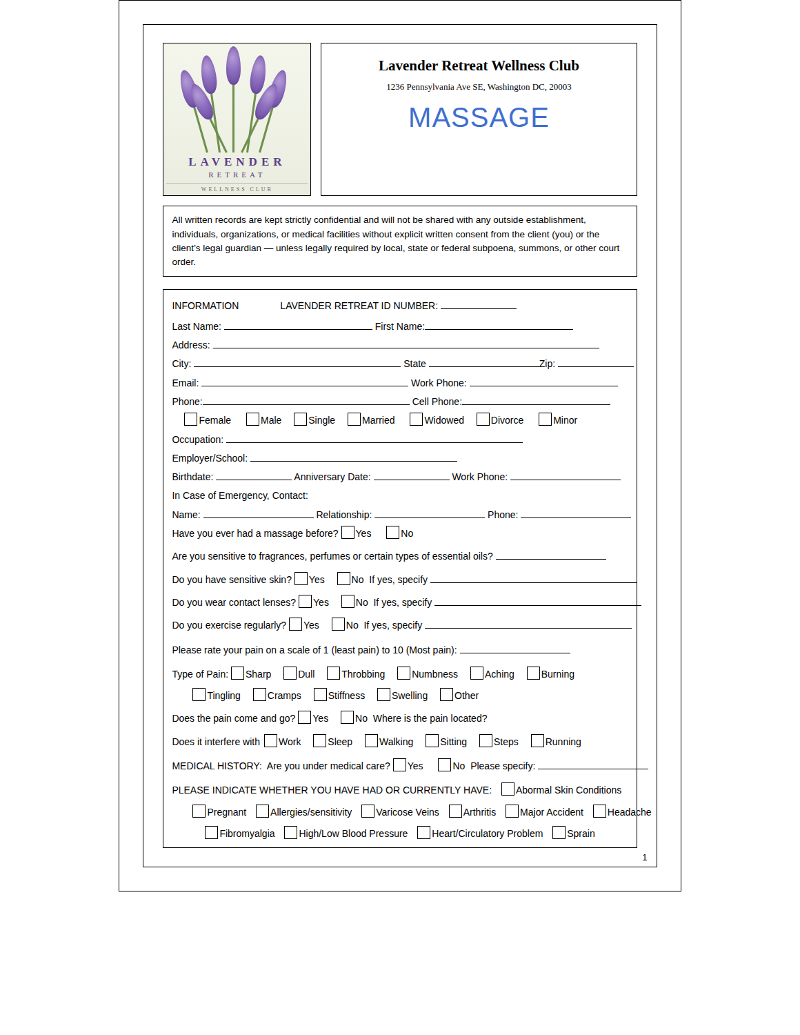LAVENDER
RETREAT
WELLNESS CLUB
Lavender Retreat Wellness Club
1236 Pennsylvania Ave SE, Washington DC, 20003
MASSAGE
All written records are kept strictly confidential and will not be shared with any outside establishment, individuals, organizations, or medical facilities without explicit written consent from the client (you) or the client’s legal guardian — unless legally required by local, state or federal subpoena, summons, or other court order.
INFORMATION LAVENDER RETREAT ID NUMBER:
Last Name: First Name:
Address:
City: State Zip:
Email: Work Phone:
Phone: Cell Phone:
Female Male Single Married Widowed Divorce Minor
Occupation:
Employer/School:
Birthdate: Anniversary Date: Work Phone:
In Case of Emergency, Contact:
Name: Relationship: Phone:
Have you ever had a massage before? Yes No
Are you sensitive to fragrances, perfumes or certain types of essential oils?
Do you have sensitive skin? Yes No If yes, specify
Do you wear contact lenses? Yes No If yes, specify
Do you exercise regularly? Yes No If yes, specify
Please rate your pain on a scale of 1 (least pain) to 10 (Most pain):
Type of Pain: Sharp Dull Throbbing Numbness Aching Burning
Tingling Cramps Stiffness Swelling Other
Does the pain come and go? Yes No Where is the pain located?
Does it interfere with Work Sleep Walking Sitting Steps Running
MEDICAL HISTORY: Are you under medical care? Yes No Please specify:
PLEASE INDICATE WHETHER YOU HAVE HAD OR CURRENTLY HAVE: Abormal Skin Conditions
Pregnant Allergies/sensitivity Varicose Veins Arthritis Major Accident Headache
Fibromyalgia High/Low Blood Pressure Heart/Circulatory Problem Sprain
1